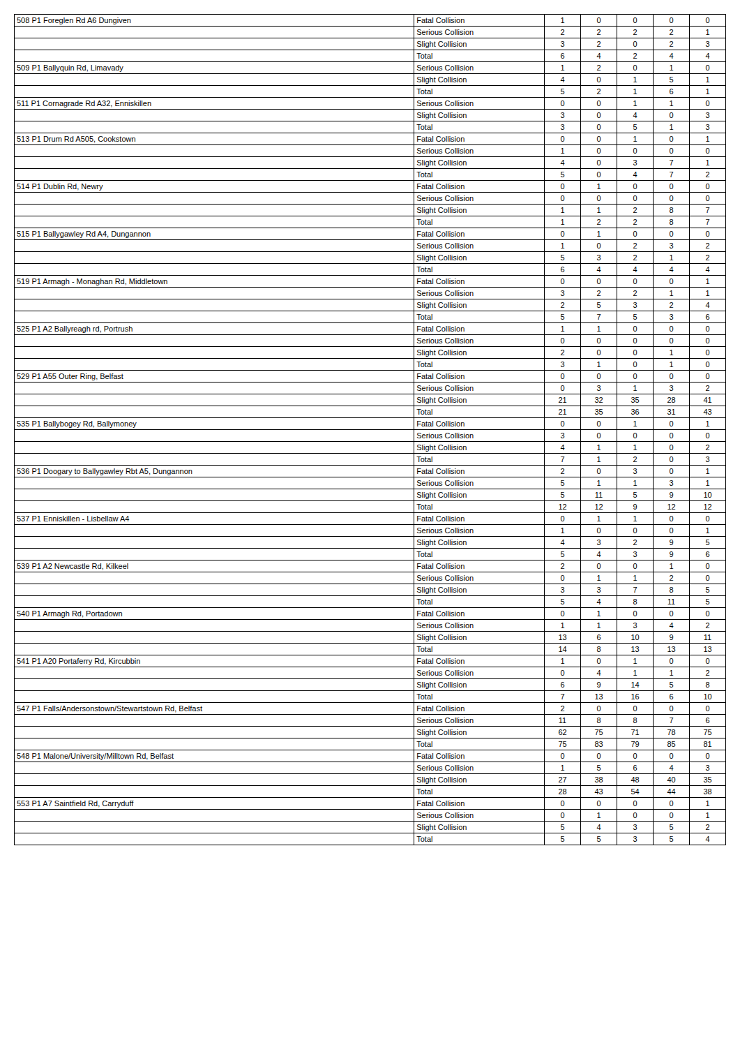| 508 P1 Foreglen Rd A6 Dungiven | Fatal Collision | 1 | 0 | 0 | 0 | 0 |
| | Serious Collision | 2 | 2 | 2 | 2 | 1 |
| | Slight Collision | 3 | 2 | 0 | 2 | 3 |
| | Total | 6 | 4 | 2 | 4 | 4 |
| 509 P1 Ballyquin Rd, Limavady | Serious Collision | 1 | 2 | 0 | 1 | 0 |
| | Slight Collision | 4 | 0 | 1 | 5 | 1 |
| | Total | 5 | 2 | 1 | 6 | 1 |
| 511 P1 Cornagrade Rd A32, Enniskillen | Serious Collision | 0 | 0 | 1 | 1 | 0 |
| | Slight Collision | 3 | 0 | 4 | 0 | 3 |
| | Total | 3 | 0 | 5 | 1 | 3 |
| 513 P1 Drum Rd A505, Cookstown | Fatal Collision | 0 | 0 | 1 | 0 | 1 |
| | Serious Collision | 1 | 0 | 0 | 0 | 0 |
| | Slight Collision | 4 | 0 | 3 | 7 | 1 |
| | Total | 5 | 0 | 4 | 7 | 2 |
| 514 P1 Dublin Rd, Newry | Fatal Collision | 0 | 1 | 0 | 0 | 0 |
| | Serious Collision | 0 | 0 | 0 | 0 | 0 |
| | Slight Collision | 1 | 1 | 2 | 8 | 7 |
| | Total | 1 | 2 | 2 | 8 | 7 |
| 515 P1 Ballygawley Rd A4, Dungannon | Fatal Collision | 0 | 1 | 0 | 0 | 0 |
| | Serious Collision | 1 | 0 | 2 | 3 | 2 |
| | Slight Collision | 5 | 3 | 2 | 1 | 2 |
| | Total | 6 | 4 | 4 | 4 | 4 |
| 519 P1 Armagh - Monaghan Rd, Middletown | Fatal Collision | 0 | 0 | 0 | 0 | 1 |
| | Serious Collision | 3 | 2 | 2 | 1 | 1 |
| | Slight Collision | 2 | 5 | 3 | 2 | 4 |
| | Total | 5 | 7 | 5 | 3 | 6 |
| 525 P1 A2 Ballyreagh rd, Portrush | Fatal Collision | 1 | 1 | 0 | 0 | 0 |
| | Serious Collision | 0 | 0 | 0 | 0 | 0 |
| | Slight Collision | 2 | 0 | 0 | 1 | 0 |
| | Total | 3 | 1 | 0 | 1 | 0 |
| 529 P1 A55 Outer Ring, Belfast | Fatal Collision | 0 | 0 | 0 | 0 | 0 |
| | Serious Collision | 0 | 3 | 1 | 3 | 2 |
| | Slight Collision | 21 | 32 | 35 | 28 | 41 |
| | Total | 21 | 35 | 36 | 31 | 43 |
| 535 P1 Ballybogey Rd, Ballymoney | Fatal Collision | 0 | 0 | 1 | 0 | 1 |
| | Serious Collision | 3 | 0 | 0 | 0 | 0 |
| | Slight Collision | 4 | 1 | 1 | 0 | 2 |
| | Total | 7 | 1 | 2 | 0 | 3 |
| 536 P1 Doogary to Ballygawley Rbt A5, Dungannon | Fatal Collision | 2 | 0 | 3 | 0 | 1 |
| | Serious Collision | 5 | 1 | 1 | 3 | 1 |
| | Slight Collision | 5 | 11 | 5 | 9 | 10 |
| | Total | 12 | 12 | 9 | 12 | 12 |
| 537 P1 Enniskillen - Lisbellaw A4 | Fatal Collision | 0 | 1 | 1 | 0 | 0 |
| | Serious Collision | 1 | 0 | 0 | 0 | 1 |
| | Slight Collision | 4 | 3 | 2 | 9 | 5 |
| | Total | 5 | 4 | 3 | 9 | 6 |
| 539 P1 A2 Newcastle Rd, Kilkeel | Fatal Collision | 2 | 0 | 0 | 1 | 0 |
| | Serious Collision | 0 | 1 | 1 | 2 | 0 |
| | Slight Collision | 3 | 3 | 7 | 8 | 5 |
| | Total | 5 | 4 | 8 | 11 | 5 |
| 540 P1 Armagh Rd, Portadown | Fatal Collision | 0 | 1 | 0 | 0 | 0 |
| | Serious Collision | 1 | 1 | 3 | 4 | 2 |
| | Slight Collision | 13 | 6 | 10 | 9 | 11 |
| | Total | 14 | 8 | 13 | 13 | 13 |
| 541 P1 A20 Portaferry Rd, Kircubbin | Fatal Collision | 1 | 0 | 1 | 0 | 0 |
| | Serious Collision | 0 | 4 | 1 | 1 | 2 |
| | Slight Collision | 6 | 9 | 14 | 5 | 8 |
| | Total | 7 | 13 | 16 | 6 | 10 |
| 547 P1 Falls/Andersonstown/Stewartstown Rd, Belfast | Fatal Collision | 2 | 0 | 0 | 0 | 0 |
| | Serious Collision | 11 | 8 | 8 | 7 | 6 |
| | Slight Collision | 62 | 75 | 71 | 78 | 75 |
| | Total | 75 | 83 | 79 | 85 | 81 |
| 548 P1 Malone/University/Milltown Rd, Belfast | Fatal Collision | 0 | 0 | 0 | 0 | 0 |
| | Serious Collision | 1 | 5 | 6 | 4 | 3 |
| | Slight Collision | 27 | 38 | 48 | 40 | 35 |
| | Total | 28 | 43 | 54 | 44 | 38 |
| 553 P1 A7 Saintfield Rd, Carryduff | Fatal Collision | 0 | 0 | 0 | 0 | 1 |
| | Serious Collision | 0 | 1 | 0 | 0 | 1 |
| | Slight Collision | 5 | 4 | 3 | 5 | 2 |
| | Total | 5 | 5 | 3 | 5 | 4 |